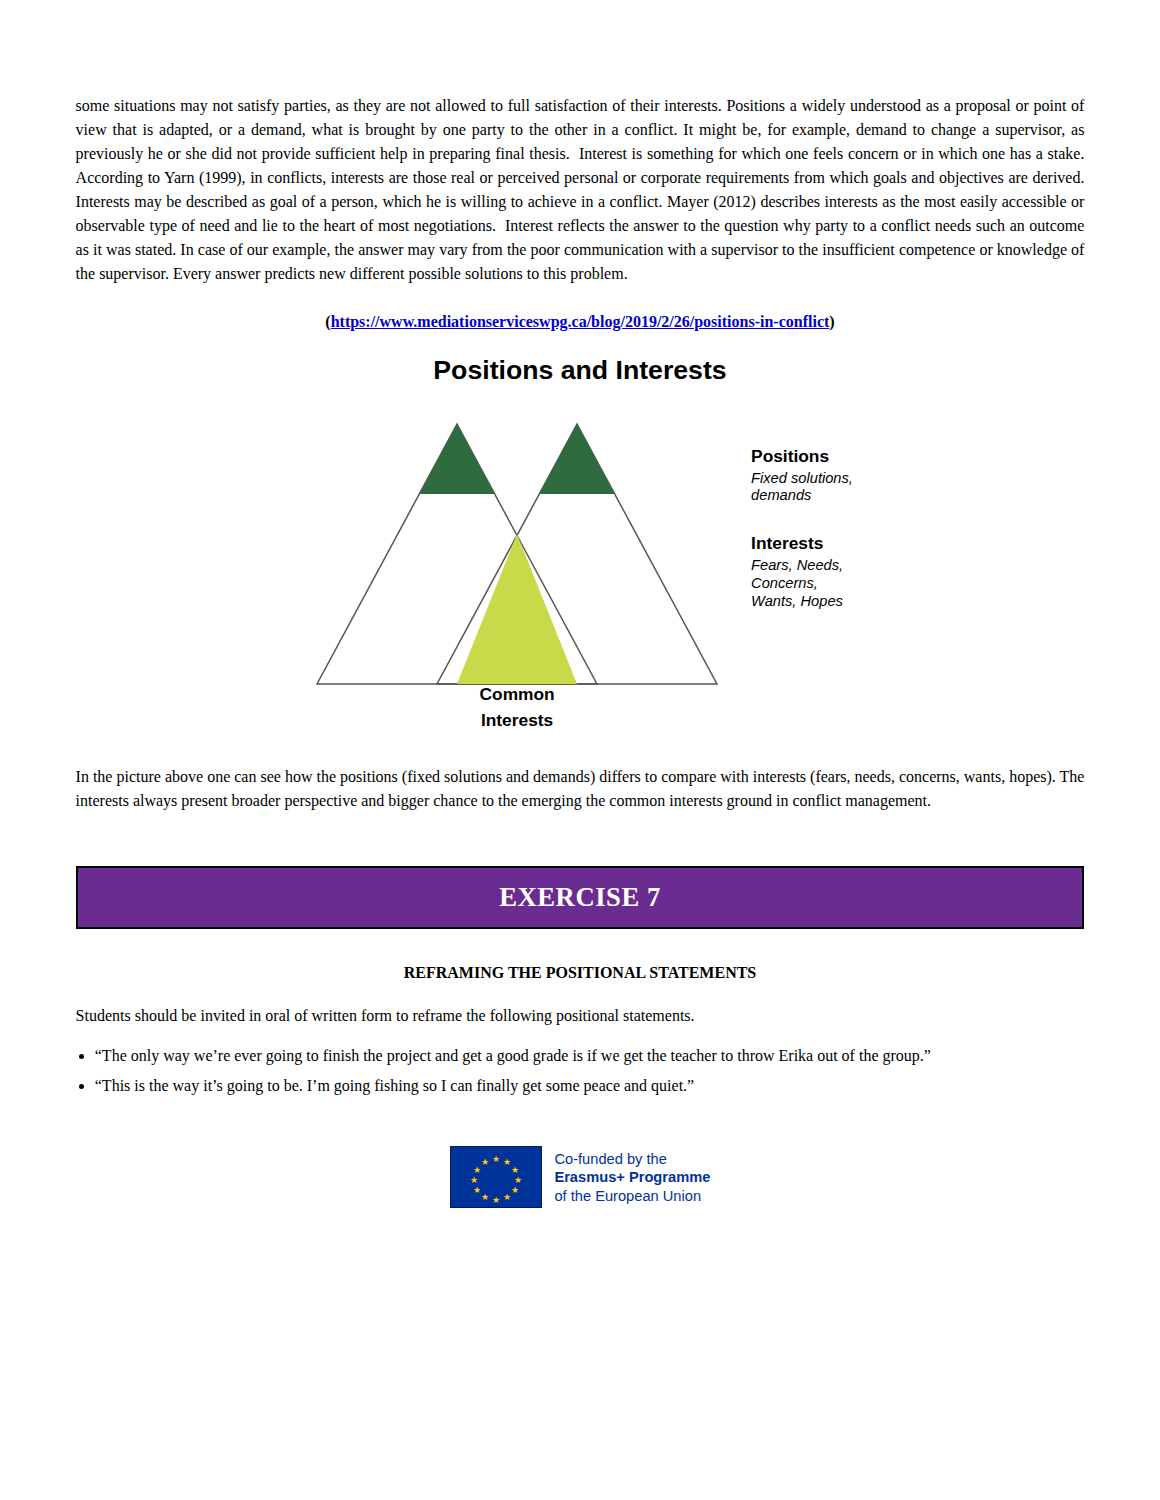some situations may not satisfy parties, as they are not allowed to full satisfaction of their interests. Positions a widely understood as a proposal or point of view that is adapted, or a demand, what is brought by one party to the other in a conflict. It might be, for example, demand to change a supervisor, as previously he or she did not provide sufficient help in preparing final thesis. Interest is something for which one feels concern or in which one has a stake. According to Yarn (1999), in conflicts, interests are those real or perceived personal or corporate requirements from which goals and objectives are derived. Interests may be described as goal of a person, which he is willing to achieve in a conflict. Mayer (2012) describes interests as the most easily accessible or observable type of need and lie to the heart of most negotiations. Interest reflects the answer to the question why party to a conflict needs such an outcome as it was stated. In case of our example, the answer may vary from the poor communication with a supervisor to the insufficient competence or knowledge of the supervisor. Every answer predicts new different possible solutions to this problem.
(https://www.mediationserviceswpg.ca/blog/2019/2/26/positions-in-conflict)
Positions and Interests
Common
Interests
Positions
Fixed solutions,
demands
Interests
Fears, Needs,
Concerns,
Wants, Hopes
In the picture above one can see how the positions (fixed solutions and demands) differs to compare with interests (fears, needs, concerns, wants, hopes). The interests always present broader perspective and bigger chance to the emerging the common interests ground in conflict management.
EXERCISE 7
REFRAMING THE POSITIONAL STATEMENTS
Students should be invited in oral of written form to reframe the following positional statements.
“The only way we’re ever going to finish the project and get a good grade is if we get the teacher to throw Erika out of the group.”
“This is the way it’s going to be. I’m going fishing so I can finally get some peace and quiet.”
★ ★ ★ ★ ★ ★ ★ ★ ★ ★ ★ ★
Co-funded by the
Erasmus+ Programme
of the European Union